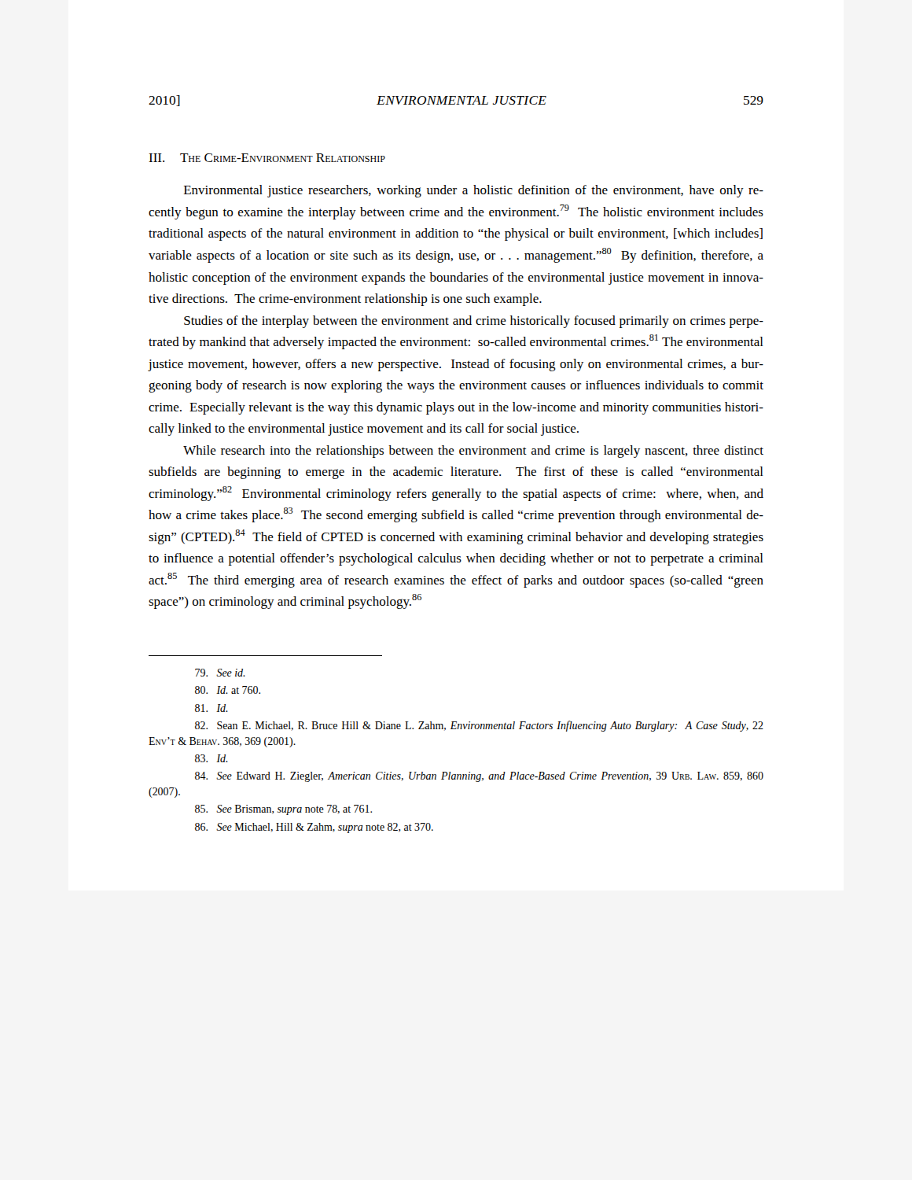2010] ENVIRONMENTAL JUSTICE 529
III. The Crime-Environment Relationship
Environmental justice researchers, working under a holistic definition of the environment, have only recently begun to examine the interplay between crime and the environment.79 The holistic environment includes traditional aspects of the natural environment in addition to “the physical or built environment, [which includes] variable aspects of a location or site such as its design, use, or . . . management.”80 By definition, therefore, a holistic conception of the environment expands the boundaries of the environmental justice movement in innovative directions. The crime-environment relationship is one such example.
Studies of the interplay between the environment and crime historically focused primarily on crimes perpetrated by mankind that adversely impacted the environment: so-called environmental crimes.81 The environmental justice movement, however, offers a new perspective. Instead of focusing only on environmental crimes, a burgeoning body of research is now exploring the ways the environment causes or influences individuals to commit crime. Especially relevant is the way this dynamic plays out in the low-income and minority communities historically linked to the environmental justice movement and its call for social justice.
While research into the relationships between the environment and crime is largely nascent, three distinct subfields are beginning to emerge in the academic literature. The first of these is called “environmental criminology.”82 Environmental criminology refers generally to the spatial aspects of crime: where, when, and how a crime takes place.83 The second emerging subfield is called “crime prevention through environmental design” (CPTED).84 The field of CPTED is concerned with examining criminal behavior and developing strategies to influence a potential offender’s psychological calculus when deciding whether or not to perpetrate a criminal act.85 The third emerging area of research examines the effect of parks and outdoor spaces (so-called “green space”) on criminology and criminal psychology.86
79. See id.
80. Id. at 760.
81. Id.
82. Sean E. Michael, R. Bruce Hill & Diane L. Zahm, Environmental Factors Influencing Auto Burglary: A Case Study, 22 Env’t & Behav. 368, 369 (2001).
83. Id.
84. See Edward H. Ziegler, American Cities, Urban Planning, and Place-Based Crime Prevention, 39 Urb. Law. 859, 860 (2007).
85. See Brisman, supra note 78, at 761.
86. See Michael, Hill & Zahm, supra note 82, at 370.